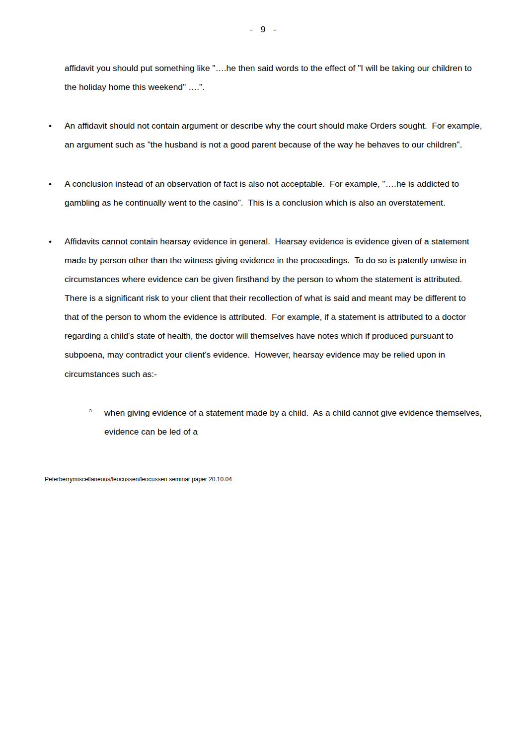- 9 -
affidavit you should put something like "….he then said words to the effect of "I will be taking our children to the holiday home this weekend" ….".
An affidavit should not contain argument or describe why the court should make Orders sought. For example, an argument such as "the husband is not a good parent because of the way he behaves to our children".
A conclusion instead of an observation of fact is also not acceptable. For example, "….he is addicted to gambling as he continually went to the casino". This is a conclusion which is also an overstatement.
Affidavits cannot contain hearsay evidence in general. Hearsay evidence is evidence given of a statement made by person other than the witness giving evidence in the proceedings. To do so is patently unwise in circumstances where evidence can be given firsthand by the person to whom the statement is attributed. There is a significant risk to your client that their recollection of what is said and meant may be different to that of the person to whom the evidence is attributed. For example, if a statement is attributed to a doctor regarding a child's state of health, the doctor will themselves have notes which if produced pursuant to subpoena, may contradict your client's evidence. However, hearsay evidence may be relied upon in circumstances such as:-
when giving evidence of a statement made by a child. As a child cannot give evidence themselves, evidence can be led of a
Peterberrymiscellaneous/leocussen/leocussen seminar paper 20.10.04